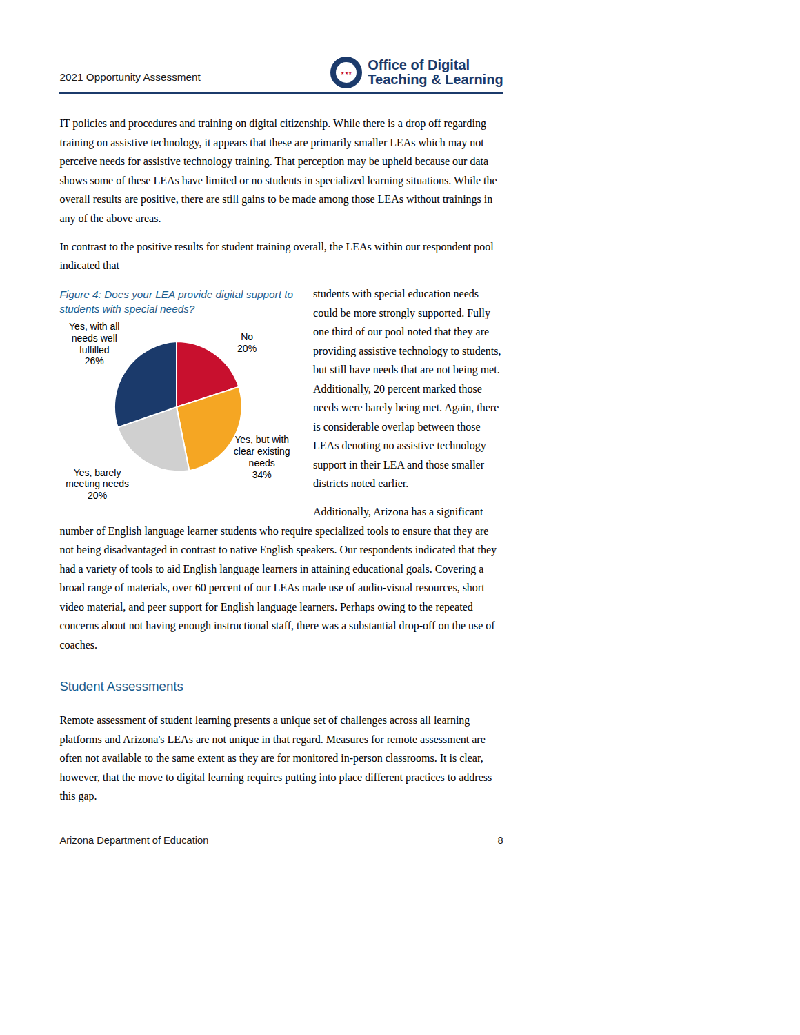2021 Opportunity Assessment
Office of Digital
Teaching & Learning
IT policies and procedures and training on digital citizenship. While there is a drop off regarding training on assistive technology, it appears that these are primarily smaller LEAs which may not perceive needs for assistive technology training. That perception may be upheld because our data shows some of these LEAs have limited or no students in specialized learning situations. While the overall results are positive, there are still gains to be made among those LEAs without trainings in any of the above areas.
In contrast to the positive results for student training overall, the LEAs within our respondent pool indicated that
Figure 4: Does your LEA provide digital support to students with special needs?
Yes, with all needs well fulfilled
26%
No
20%
Yes, but with clear existing needs
34%
Yes, barely meeting needs
20%
students with special education needs could be more strongly supported. Fully one third of our pool noted that they are providing assistive technology to students, but still have needs that are not being met. Additionally, 20 percent marked those needs were barely being met. Again, there is considerable overlap between those LEAs denoting no assistive technology support in their LEA and those smaller districts noted earlier.
Additionally, Arizona has a significant number of English language learner students who require specialized tools to ensure that they are not being disadvantaged in contrast to native English speakers. Our respondents indicated that they had a variety of tools to aid English language learners in attaining educational goals. Covering a broad range of materials, over 60 percent of our LEAs made use of audio-visual resources, short video material, and peer support for English language learners. Perhaps owing to the repeated concerns about not having enough instructional staff, there was a substantial drop-off on the use of coaches.
Student Assessments
Remote assessment of student learning presents a unique set of challenges across all learning platforms and Arizona's LEAs are not unique in that regard. Measures for remote assessment are often not available to the same extent as they are for monitored in-person classrooms. It is clear, however, that the move to digital learning requires putting into place different practices to address this gap.
Arizona Department of Education 8